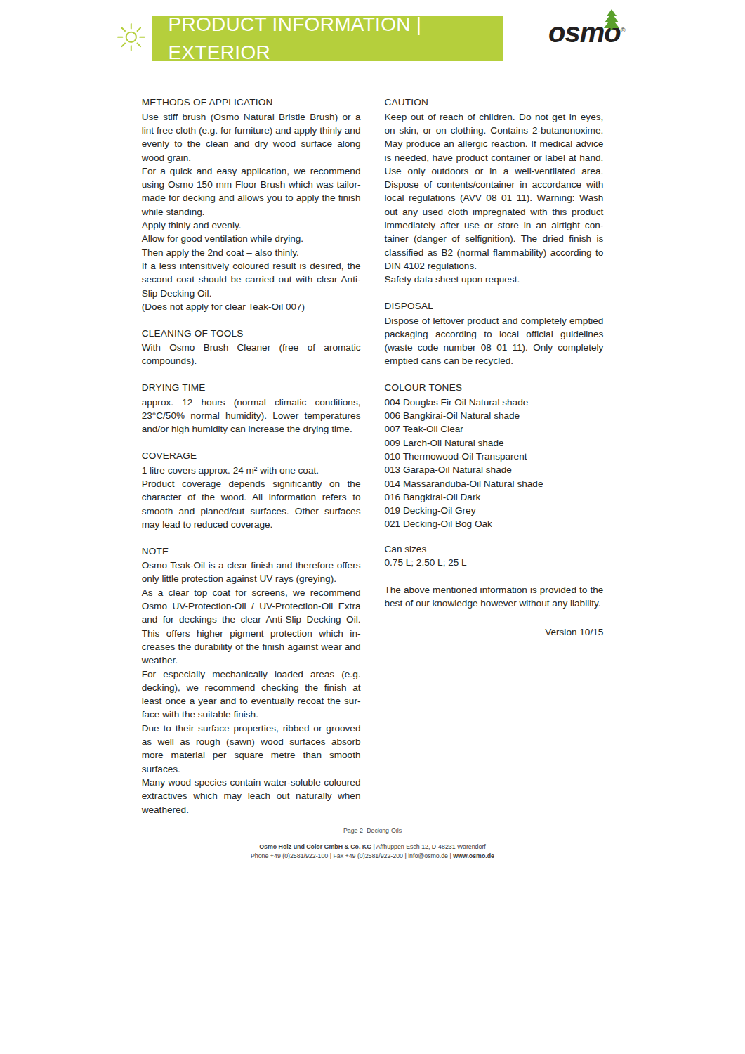PRODUCT INFORMATION | EXTERIOR
osmo®
Methods of application
Use stiff brush (Osmo Natural Bristle Brush) or a lint free cloth (e.g. for furniture) and apply thinly and evenly to the clean and dry wood surface along wood grain.
For a quick and easy application, we recommend using Osmo 150 mm Floor Brush which was tailor-made for decking and allows you to apply the finish while standing.
Apply thinly and evenly.
Allow for good ventilation while drying.
Then apply the 2nd coat – also thinly.
If a less intensitively coloured result is desired, the second coat should be carried out with clear Anti-Slip Decking Oil.
(Does not apply for clear Teak-Oil 007)
Cleaning of tools
With Osmo Brush Cleaner (free of aromatic compounds).
Drying time
approx. 12 hours (normal climatic conditions, 23°C/50% normal humidity). Lower temperatures and/or high humidity can increase the drying time.
Coverage
1 litre covers approx. 24 m² with one coat.
Product coverage depends significantly on the character of the wood. All information refers to smooth and planed/cut surfaces. Other surfaces may lead to reduced coverage.
Note
Osmo Teak-Oil is a clear finish and therefore offers only little protection against UV rays (greying).
As a clear top coat for screens, we recommend Osmo UV-Protection-Oil / UV-Protection-Oil Extra and for deckings the clear Anti-Slip Decking Oil. This offers higher pigment protection which increases the durability of the finish against wear and weather.
For especially mechanically loaded areas (e.g. decking), we recommend checking the finish at least once a year and to eventually recoat the surface with the suitable finish.
Due to their surface properties, ribbed or grooved as well as rough (sawn) wood surfaces absorb more material per square metre than smooth surfaces.
Many wood species contain water-soluble coloured extractives which may leach out naturally when weathered.
Caution
Keep out of reach of children. Do not get in eyes, on skin, or on clothing. Contains 2-butanonoxime. May produce an allergic reaction. If medical advice is needed, have product container or label at hand. Use only outdoors or in a well-ventilated area. Dispose of contents/container in accordance with local regulations (AVV 08 01 11). Warning: Wash out any used cloth impregnated with this product immediately after use or store in an airtight container (danger of selfignition). The dried finish is classified as B2 (normal flammability) according to DIN 4102 regulations.
Safety data sheet upon request.
Disposal
Dispose of leftover product and completely emptied packaging according to local official guidelines (waste code number 08 01 11). Only completely emptied cans can be recycled.
Colour tones
004 Douglas Fir Oil Natural shade
006 Bangkirai-Oil Natural shade
007 Teak-Oil Clear
009 Larch-Oil Natural shade
010 Thermowood-Oil Transparent
013 Garapa-Oil Natural shade
014 Massaranduba-Oil Natural shade
016 Bangkirai-Oil Dark
019 Decking-Oil Grey
021 Decking-Oil Bog Oak
Can sizes
0.75 L; 2.50 L; 25 L
The above mentioned information is provided to the best of our knowledge however without any liability.
Version 10/15
Page 2- Decking-Oils
Osmo Holz und Color GmbH & Co. KG | Affhüppen Esch 12, D-48231 Warendorf
Phone +49 (0)2581/922-100 | Fax +49 (0)2581/922-200 | info@osmo.de | www.osmo.de